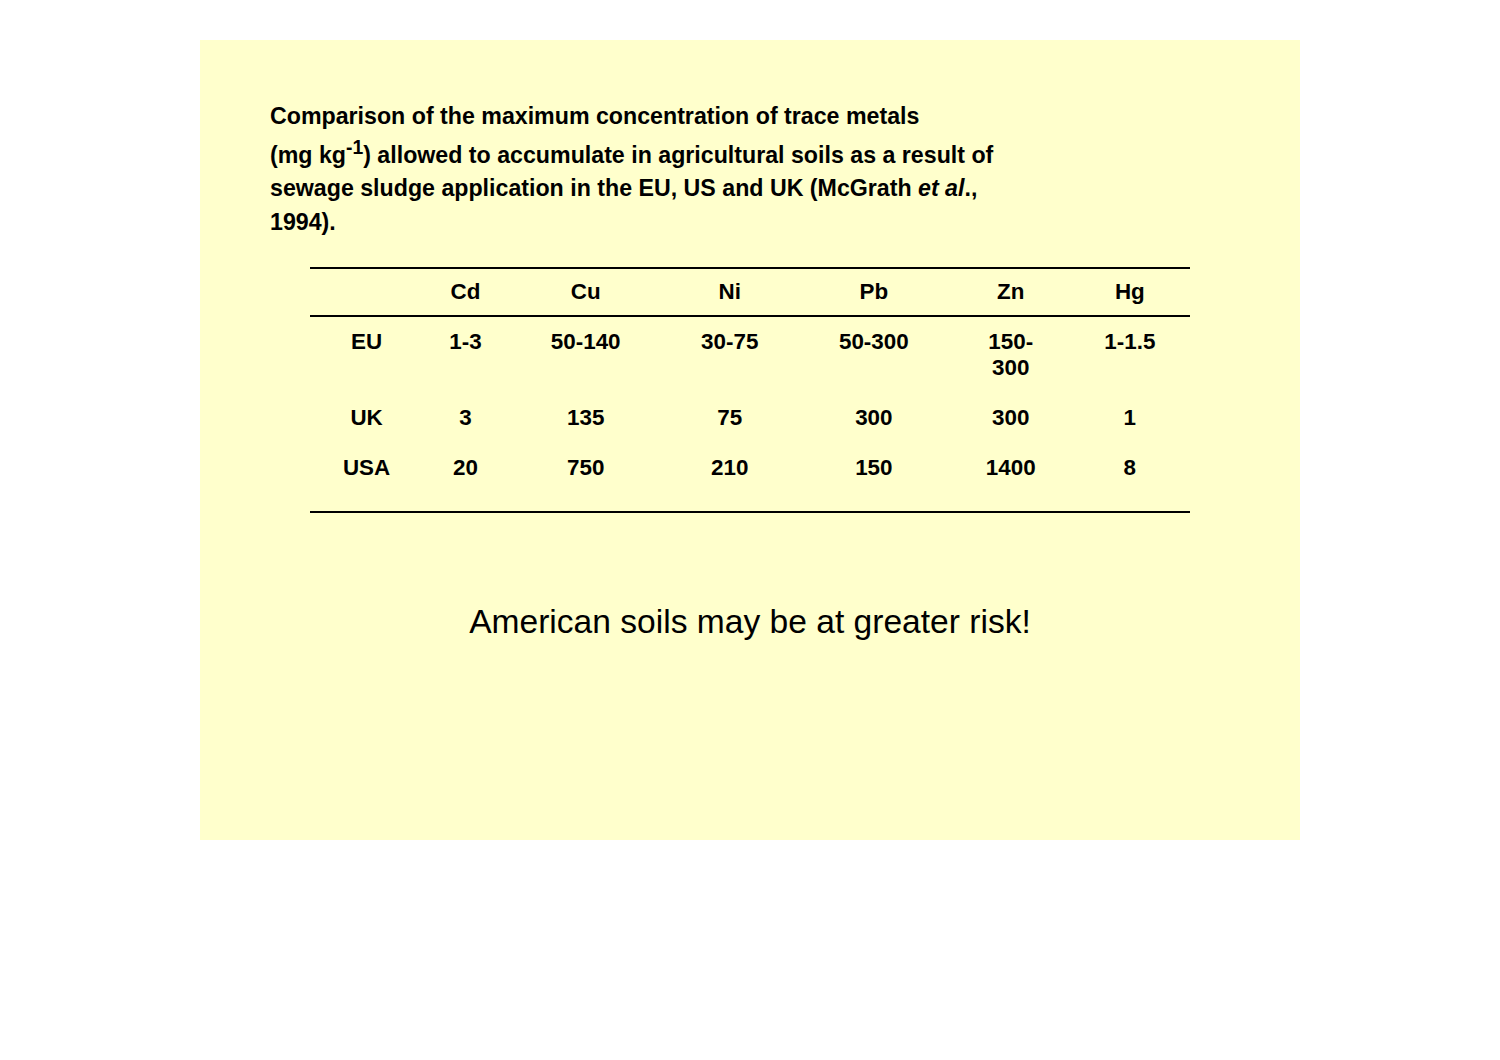Comparison of the maximum concentration of trace metals
(mg kg-1) allowed to accumulate in agricultural soils as a result of
sewage sludge application in the EU, US and UK (McGrath et al.,
1994).
| | Cd | Cu | Ni | Pb | Zn | Hg |
| --- | --- | --- | --- | --- | --- | --- |
| EU | 1-3 | 50-140 | 30-75 | 50-300 | 150- 300 | 1-1.5 |
| UK | 3 | 135 | 75 | 300 | 300 | 1 |
| USA | 20 | 750 | 210 | 150 | 1400 | 8 |
American soils may be at greater risk!